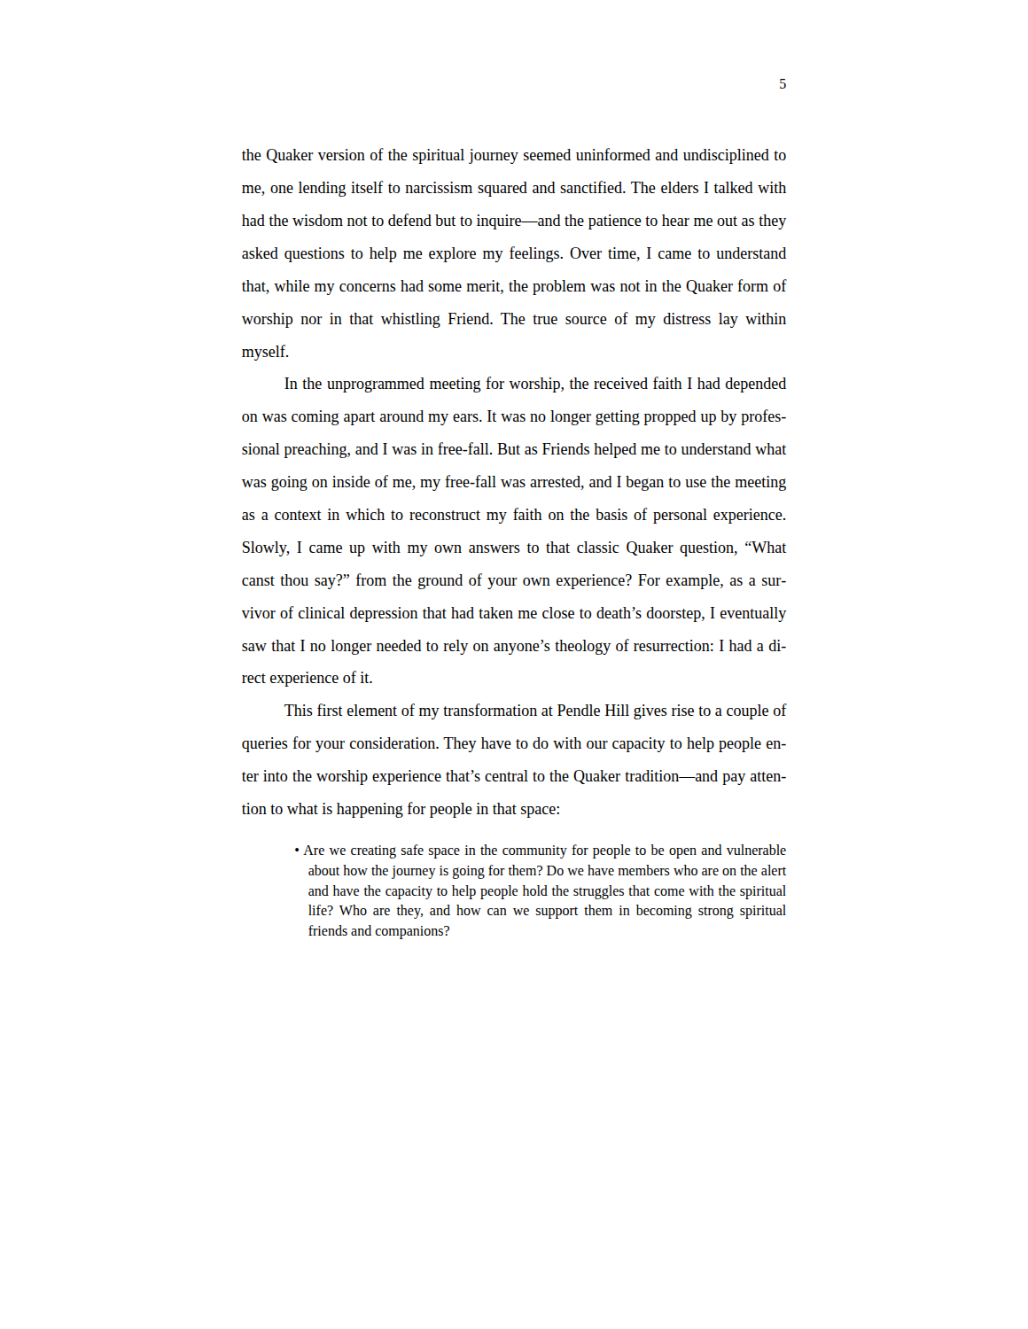5
the Quaker version of the spiritual journey seemed uninformed and undisciplined to me, one lending itself to narcissism squared and sanctified. The elders I talked with had the wisdom not to defend but to inquire—and the patience to hear me out as they asked questions to help me explore my feelings. Over time, I came to understand that, while my concerns had some merit, the problem was not in the Quaker form of worship nor in that whistling Friend. The true source of my distress lay within myself.
In the unprogrammed meeting for worship, the received faith I had depended on was coming apart around my ears. It was no longer getting propped up by professional preaching, and I was in free-fall. But as Friends helped me to understand what was going on inside of me, my free-fall was arrested, and I began to use the meeting as a context in which to reconstruct my faith on the basis of personal experience. Slowly, I came up with my own answers to that classic Quaker question, “What canst thou say?” from the ground of your own experience? For example, as a survivor of clinical depression that had taken me close to death’s doorstep, I eventually saw that I no longer needed to rely on anyone’s theology of resurrection: I had a direct experience of it.
This first element of my transformation at Pendle Hill gives rise to a couple of queries for your consideration. They have to do with our capacity to help people enter into the worship experience that’s central to the Quaker tradition—and pay attention to what is happening for people in that space:
• Are we creating safe space in the community for people to be open and vulnerable about how the journey is going for them? Do we have members who are on the alert and have the capacity to help people hold the struggles that come with the spiritual life? Who are they, and how can we support them in becoming strong spiritual friends and companions?